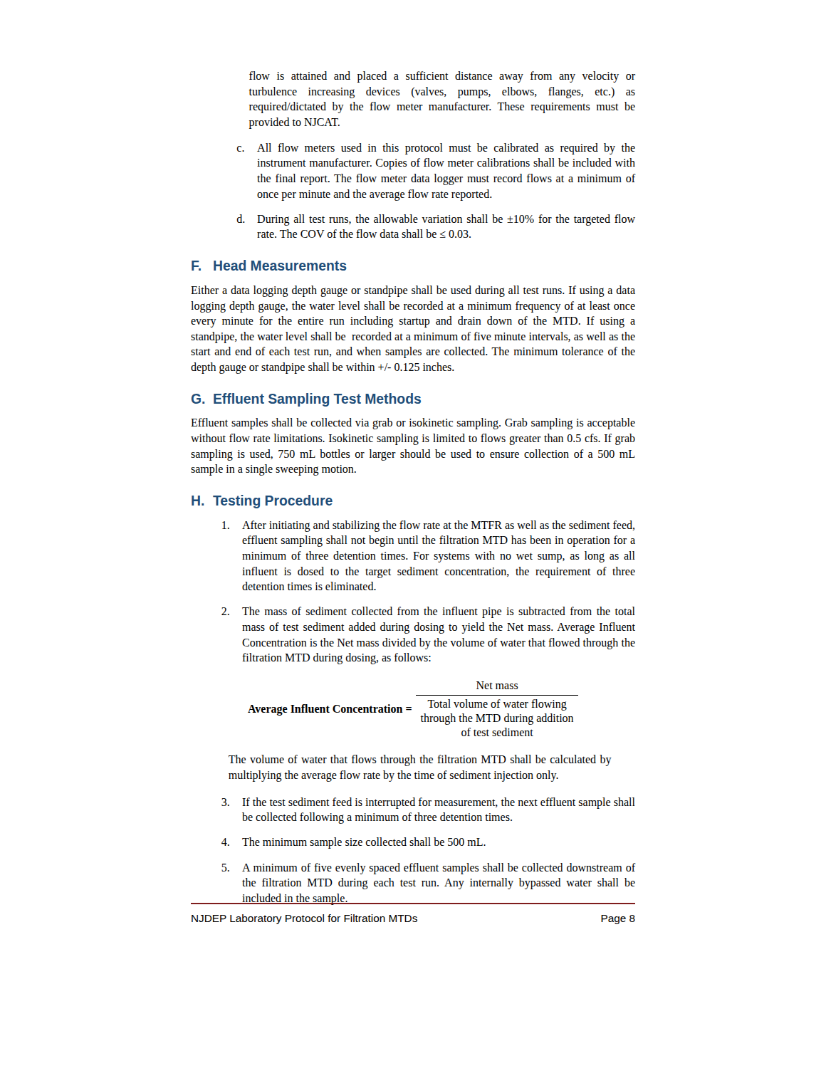flow is attained and placed a sufficient distance away from any velocity or turbulence increasing devices (valves, pumps, elbows, flanges, etc.) as required/dictated by the flow meter manufacturer. These requirements must be provided to NJCAT.
c.
All flow meters used in this protocol must be calibrated as required by the instrument manufacturer. Copies of flow meter calibrations shall be included with the final report. The flow meter data logger must record flows at a minimum of once per minute and the average flow rate reported.
d.
During all test runs, the allowable variation shall be ±10% for the targeted flow rate. The COV of the flow data shall be ≤ 0.03.
F. Head Measurements
Either a data logging depth gauge or standpipe shall be used during all test runs. If using a data logging depth gauge, the water level shall be recorded at a minimum frequency of at least once every minute for the entire run including startup and drain down of the MTD. If using a standpipe, the water level shall be recorded at a minimum of five minute intervals, as well as the start and end of each test run, and when samples are collected. The minimum tolerance of the depth gauge or standpipe shall be within +/- 0.125 inches.
G. Effluent Sampling Test Methods
Effluent samples shall be collected via grab or isokinetic sampling. Grab sampling is acceptable without flow rate limitations. Isokinetic sampling is limited to flows greater than 0.5 cfs. If grab sampling is used, 750 mL bottles or larger should be used to ensure collection of a 500 mL sample in a single sweeping motion.
H. Testing Procedure
1.
After initiating and stabilizing the flow rate at the MTFR as well as the sediment feed, effluent sampling shall not begin until the filtration MTD has been in operation for a minimum of three detention times. For systems with no wet sump, as long as all influent is dosed to the target sediment concentration, the requirement of three detention times is eliminated.
2.
The mass of sediment collected from the influent pipe is subtracted from the total mass of test sediment added during dosing to yield the Net mass. Average Influent Concentration is the Net mass divided by the volume of water that flowed through the filtration MTD during dosing, as follows:
Average Influent Concentration = Net mass Total volume of water flowing
through the MTD during addition
of test sediment
The volume of water that flows through the filtration MTD shall be calculated by multiplying the average flow rate by the time of sediment injection only.
3.
If the test sediment feed is interrupted for measurement, the next effluent sample shall be collected following a minimum of three detention times.
4.
The minimum sample size collected shall be 500 mL.
5.
A minimum of five evenly spaced effluent samples shall be collected downstream of the filtration MTD during each test run. Any internally bypassed water shall be included in the sample.
NJDEP Laboratory Protocol for Filtration MTDs
Page 8